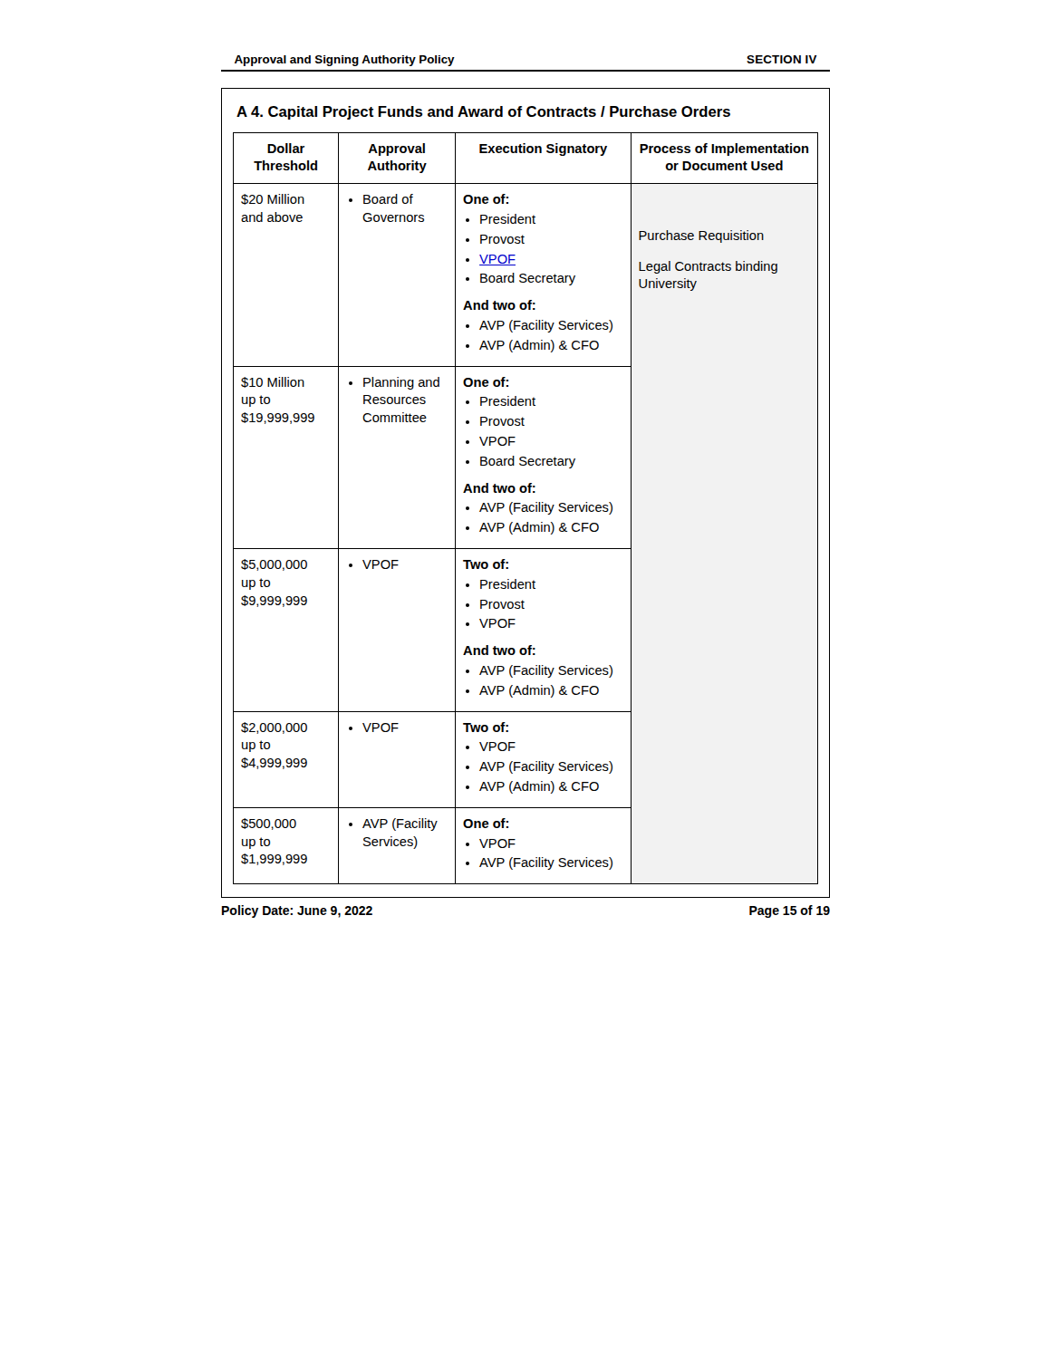Approval and Signing Authority Policy
SECTION IV
A 4. Capital Project Funds and Award of Contracts / Purchase Orders
| Dollar Threshold | Approval Authority | Execution Signatory | Process of Implementation or Document Used |
| --- | --- | --- | --- |
| $20 Million and above | Board of Governors | One of: President Provost VPOF Board Secretary And two of: AVP (Facility Services) AVP (Admin) & CFO | Purchase Requisition Legal Contracts binding University |
| $10 Million up to $19,999,999 | Planning and Resources Committee | One of: President Provost VPOF Board Secretary And two of: AVP (Facility Services) AVP (Admin) & CFO |
| $5,000,000 up to $9,999,999 | VPOF | Two of: President Provost VPOF And two of: AVP (Facility Services) AVP (Admin) & CFO |
| $2,000,000 up to $4,999,999 | VPOF | Two of: VPOF AVP (Facility Services) AVP (Admin) & CFO |
| $500,000 up to $1,999,999 | AVP (Facility Services) | One of: VPOF AVP (Facility Services) |
Policy Date: June 9, 2022
Page 15 of 19